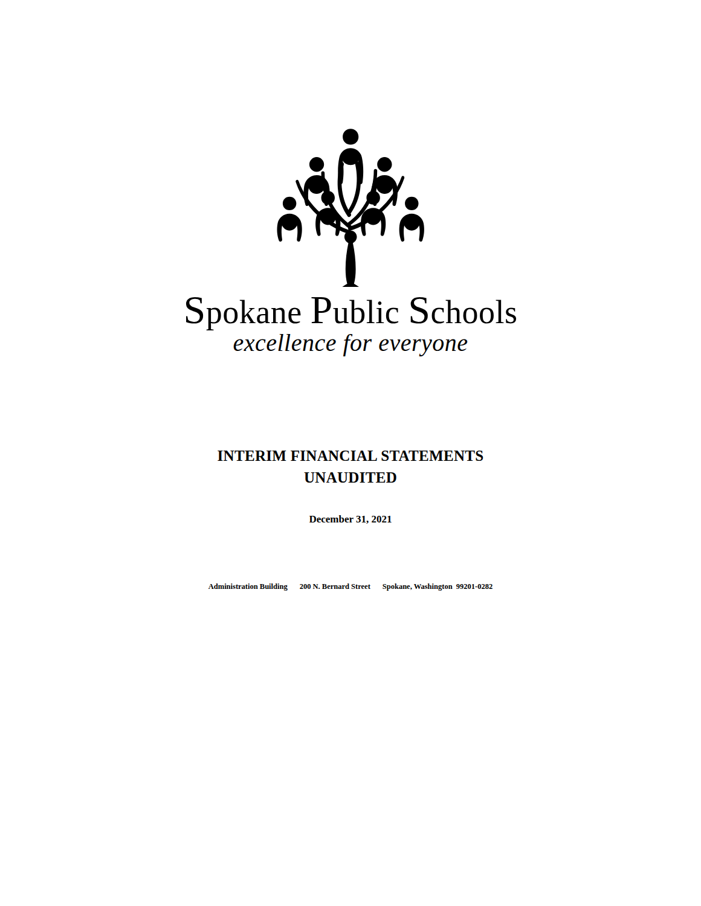Spokane Public Schools
excellence for everyone
INTERIM FINANCIAL STATEMENTS
UNAUDITED
December 31, 2021
Administration Building 200 N. Bernard Street Spokane, Washington 99201-0282